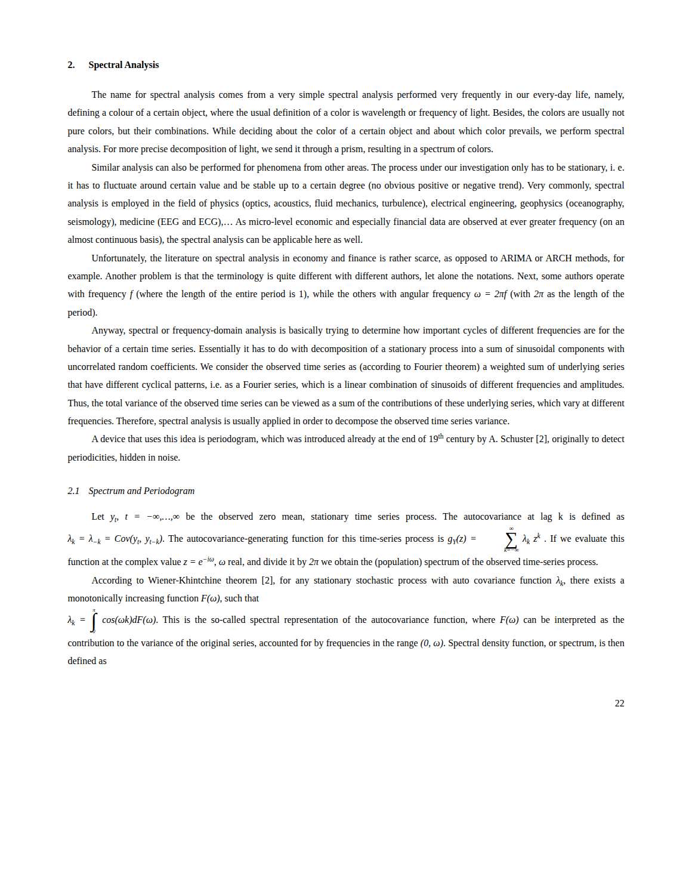2. Spectral Analysis
The name for spectral analysis comes from a very simple spectral analysis performed very frequently in our every-day life, namely, defining a colour of a certain object, where the usual definition of a color is wavelength or frequency of light. Besides, the colors are usually not pure colors, but their combinations. While deciding about the color of a certain object and about which color prevails, we perform spectral analysis. For more precise decomposition of light, we send it through a prism, resulting in a spectrum of colors.
Similar analysis can also be performed for phenomena from other areas. The process under our investigation only has to be stationary, i. e. it has to fluctuate around certain value and be stable up to a certain degree (no obvious positive or negative trend). Very commonly, spectral analysis is employed in the field of physics (optics, acoustics, fluid mechanics, turbulence), electrical engineering, geophysics (oceanography, seismology), medicine (EEG and ECG),… As micro-level economic and especially financial data are observed at ever greater frequency (on an almost continuous basis), the spectral analysis can be applicable here as well.
Unfortunately, the literature on spectral analysis in economy and finance is rather scarce, as opposed to ARIMA or ARCH methods, for example. Another problem is that the terminology is quite different with different authors, let alone the notations. Next, some authors operate with frequency f (where the length of the entire period is 1), while the others with angular frequency ω = 2πf (with 2π as the length of the period).
Anyway, spectral or frequency-domain analysis is basically trying to determine how important cycles of different frequencies are for the behavior of a certain time series. Essentially it has to do with decomposition of a stationary process into a sum of sinusoidal components with uncorrelated random coefficients. We consider the observed time series as (according to Fourier theorem) a weighted sum of underlying series that have different cyclical patterns, i.e. as a Fourier series, which is a linear combination of sinusoids of different frequencies and amplitudes. Thus, the total variance of the observed time series can be viewed as a sum of the contributions of these underlying series, which vary at different frequencies. Therefore, spectral analysis is usually applied in order to decompose the observed time series variance.
A device that uses this idea is periodogram, which was introduced already at the end of 19th century by A. Schuster [2], originally to detect periodicities, hidden in noise.
2.1 Spectrum and Periodogram
Let yt, t = −∞,…,∞ be the observed zero mean, stationary time series process. The autocovariance at lag k is defined as λk = λ−k = Cov(yt, yt−k). The autocovariance-generating function for this time-series process is gY(z) = ∞∑k=−∞ λk zk . If we evaluate this function at the complex value z = e−iω, ω real, and divide it by 2π we obtain the (population) spectrum of the observed time-series process.
According to Wiener-Khintchine theorem [2], for any stationary stochastic process with auto covariance function λk, there exists a monotonically increasing function F(ω), such that
λk = π∫0 cos(ωk)dF(ω). This is the so-called spectral representation of the autocovariance function, where F(ω) can be interpreted as the contribution to the variance of the original series, accounted for by frequencies in the range (0, ω). Spectral density function, or spectrum, is then defined as
22